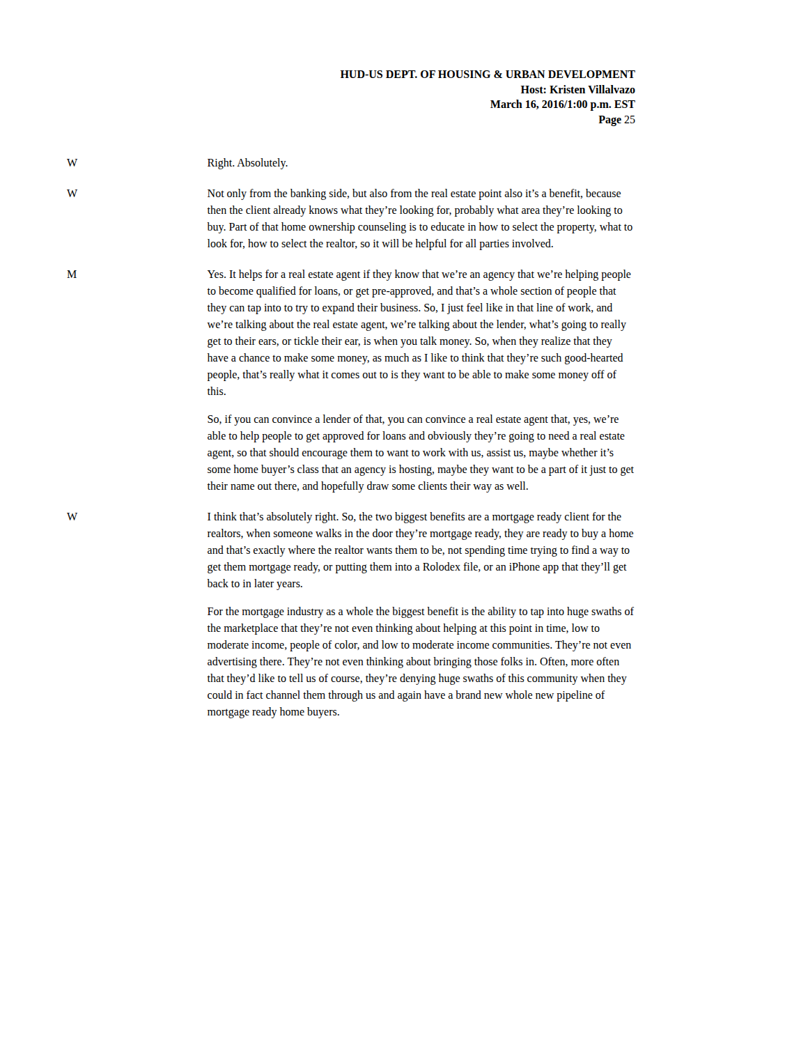HUD-US DEPT. OF HOUSING & URBAN DEVELOPMENT
Host: Kristen Villalvazo
March 16, 2016/1:00 p.m. EST
Page 25
| W | Right. Absolutely. |
| W | Not only from the banking side, but also from the real estate point also it’s a benefit, because then the client already knows what they’re looking for, probably what area they’re looking to buy. Part of that home ownership counseling is to educate in how to select the property, what to look for, how to select the realtor, so it will be helpful for all parties involved. |
| M | Yes. It helps for a real estate agent if they know that we’re an agency that we’re helping people to become qualified for loans, or get pre-approved, and that’s a whole section of people that they can tap into to try to expand their business. So, I just feel like in that line of work, and we’re talking about the real estate agent, we’re talking about the lender, what’s going to really get to their ears, or tickle their ear, is when you talk money. So, when they realize that they have a chance to make some money, as much as I like to think that they’re such good-hearted people, that’s really what it comes out to is they want to be able to make some money off of this. So, if you can convince a lender of that, you can convince a real estate agent that, yes, we’re able to help people to get approved for loans and obviously they’re going to need a real estate agent, so that should encourage them to want to work with us, assist us, maybe whether it’s some home buyer’s class that an agency is hosting, maybe they want to be a part of it just to get their name out there, and hopefully draw some clients their way as well. |
| W | I think that’s absolutely right. So, the two biggest benefits are a mortgage ready client for the realtors, when someone walks in the door they’re mortgage ready, they are ready to buy a home and that’s exactly where the realtor wants them to be, not spending time trying to find a way to get them mortgage ready, or putting them into a Rolodex file, or an iPhone app that they’ll get back to in later years. For the mortgage industry as a whole the biggest benefit is the ability to tap into huge swaths of the marketplace that they’re not even thinking about helping at this point in time, low to moderate income, people of color, and low to moderate income communities. They’re not even advertising there. They’re not even thinking about bringing those folks in. Often, more often that they’d like to tell us of course, they’re denying huge swaths of this community when they could in fact channel them through us and again have a brand new whole new pipeline of mortgage ready home buyers. |